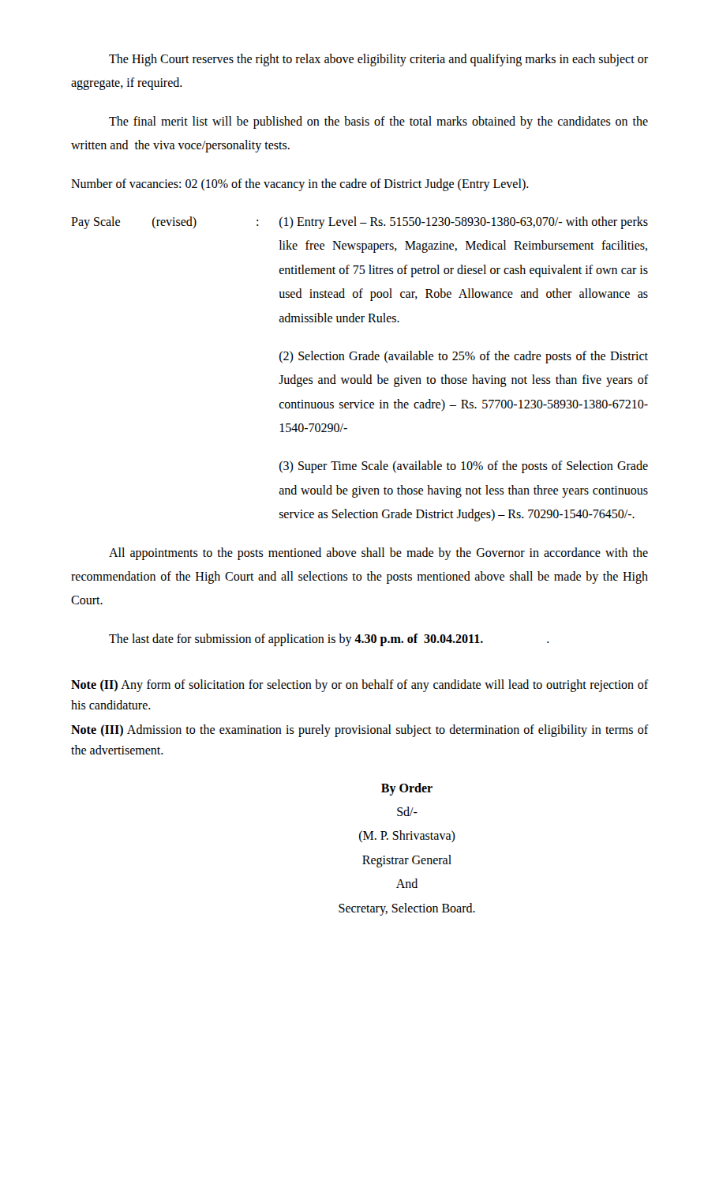The High Court reserves the right to relax above eligibility criteria and qualifying marks in each subject or aggregate, if required.
The final merit list will be published on the basis of the total marks obtained by the candidates on the written and the viva voce/personality tests.
Number of vacancies: 02 (10% of the vacancy in the cadre of District Judge (Entry Level).
| Pay Scale | (revised) | : | (1) Entry Level – Rs. 51550-1230-58930-1380-63,070/- with other perks like free Newspapers, Magazine, Medical Reimbursement facilities, entitlement of 75 litres of petrol or diesel or cash equivalent if own car is used instead of pool car, Robe Allowance and other allowance as admissible under Rules. (2) Selection Grade (available to 25% of the cadre posts of the District Judges and would be given to those having not less than five years of continuous service in the cadre) – Rs. 57700-1230-58930-1380-67210-1540-70290/- (3) Super Time Scale (available to 10% of the posts of Selection Grade and would be given to those having not less than three years continuous service as Selection Grade District Judges) – Rs. 70290-1540-76450/-. |
All appointments to the posts mentioned above shall be made by the Governor in accordance with the recommendation of the High Court and all selections to the posts mentioned above shall be made by the High Court.
The last date for submission of application is by 4.30 p.m. of 30.04.2011.     .
Note (II) Any form of solicitation for selection by or on behalf of any candidate will lead to outright rejection of his candidature.
Note (III) Admission to the examination is purely provisional subject to determination of eligibility in terms of the advertisement.
By Order
Sd/-
(M. P. Shrivastava)
Registrar General
And
Secretary, Selection Board.